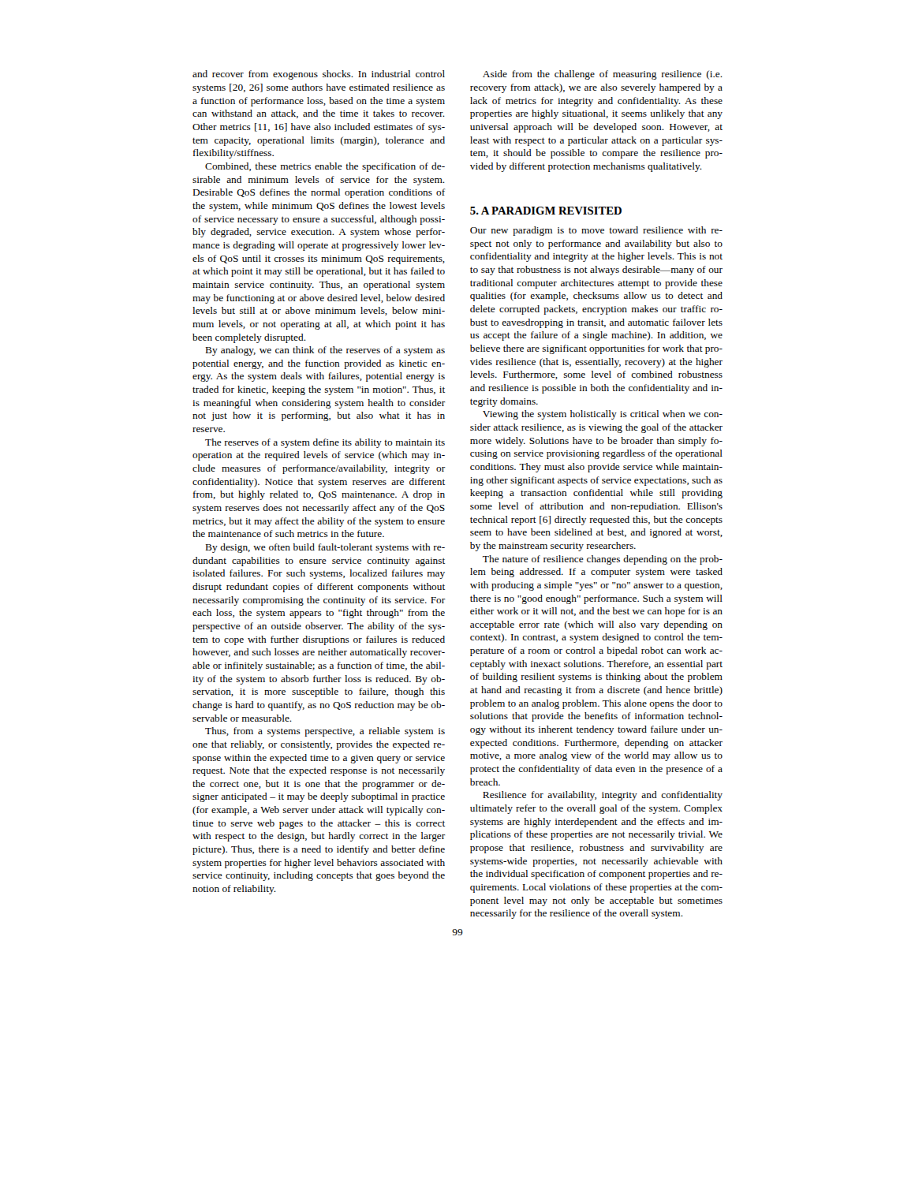and recover from exogenous shocks. In industrial control systems [20, 26] some authors have estimated resilience as a function of performance loss, based on the time a system can withstand an attack, and the time it takes to recover. Other metrics [11, 16] have also included estimates of system capacity, operational limits (margin), tolerance and flexibility/stiffness.
Combined, these metrics enable the specification of desirable and minimum levels of service for the system. Desirable QoS defines the normal operation conditions of the system, while minimum QoS defines the lowest levels of service necessary to ensure a successful, although possibly degraded, service execution. A system whose performance is degrading will operate at progressively lower levels of QoS until it crosses its minimum QoS requirements, at which point it may still be operational, but it has failed to maintain service continuity. Thus, an operational system may be functioning at or above desired level, below desired levels but still at or above minimum levels, below minimum levels, or not operating at all, at which point it has been completely disrupted.
By analogy, we can think of the reserves of a system as potential energy, and the function provided as kinetic energy. As the system deals with failures, potential energy is traded for kinetic, keeping the system "in motion". Thus, it is meaningful when considering system health to consider not just how it is performing, but also what it has in reserve.
The reserves of a system define its ability to maintain its operation at the required levels of service (which may include measures of performance/availability, integrity or confidentiality). Notice that system reserves are different from, but highly related to, QoS maintenance. A drop in system reserves does not necessarily affect any of the QoS metrics, but it may affect the ability of the system to ensure the maintenance of such metrics in the future.
By design, we often build fault-tolerant systems with redundant capabilities to ensure service continuity against isolated failures. For such systems, localized failures may disrupt redundant copies of different components without necessarily compromising the continuity of its service. For each loss, the system appears to "fight through" from the perspective of an outside observer. The ability of the system to cope with further disruptions or failures is reduced however, and such losses are neither automatically recoverable or infinitely sustainable; as a function of time, the ability of the system to absorb further loss is reduced. By observation, it is more susceptible to failure, though this change is hard to quantify, as no QoS reduction may be observable or measurable.
Thus, from a systems perspective, a reliable system is one that reliably, or consistently, provides the expected response within the expected time to a given query or service request. Note that the expected response is not necessarily the correct one, but it is one that the programmer or designer anticipated – it may be deeply suboptimal in practice (for example, a Web server under attack will typically continue to serve web pages to the attacker – this is correct with respect to the design, but hardly correct in the larger picture). Thus, there is a need to identify and better define system properties for higher level behaviors associated with service continuity, including concepts that goes beyond the notion of reliability.
Aside from the challenge of measuring resilience (i.e. recovery from attack), we are also severely hampered by a lack of metrics for integrity and confidentiality. As these properties are highly situational, it seems unlikely that any universal approach will be developed soon. However, at least with respect to a particular attack on a particular system, it should be possible to compare the resilience provided by different protection mechanisms qualitatively.
5. A PARADIGM REVISITED
Our new paradigm is to move toward resilience with respect not only to performance and availability but also to confidentiality and integrity at the higher levels. This is not to say that robustness is not always desirable—many of our traditional computer architectures attempt to provide these qualities (for example, checksums allow us to detect and delete corrupted packets, encryption makes our traffic robust to eavesdropping in transit, and automatic failover lets us accept the failure of a single machine). In addition, we believe there are significant opportunities for work that provides resilience (that is, essentially, recovery) at the higher levels. Furthermore, some level of combined robustness and resilience is possible in both the confidentiality and integrity domains.
Viewing the system holistically is critical when we consider attack resilience, as is viewing the goal of the attacker more widely. Solutions have to be broader than simply focusing on service provisioning regardless of the operational conditions. They must also provide service while maintaining other significant aspects of service expectations, such as keeping a transaction confidential while still providing some level of attribution and non-repudiation. Ellison's technical report [6] directly requested this, but the concepts seem to have been sidelined at best, and ignored at worst, by the mainstream security researchers.
The nature of resilience changes depending on the problem being addressed. If a computer system were tasked with producing a simple "yes" or "no" answer to a question, there is no "good enough" performance. Such a system will either work or it will not, and the best we can hope for is an acceptable error rate (which will also vary depending on context). In contrast, a system designed to control the temperature of a room or control a bipedal robot can work acceptably with inexact solutions. Therefore, an essential part of building resilient systems is thinking about the problem at hand and recasting it from a discrete (and hence brittle) problem to an analog problem. This alone opens the door to solutions that provide the benefits of information technology without its inherent tendency toward failure under unexpected conditions. Furthermore, depending on attacker motive, a more analog view of the world may allow us to protect the confidentiality of data even in the presence of a breach.
Resilience for availability, integrity and confidentiality ultimately refer to the overall goal of the system. Complex systems are highly interdependent and the effects and implications of these properties are not necessarily trivial. We propose that resilience, robustness and survivability are systems-wide properties, not necessarily achievable with the individual specification of component properties and requirements. Local violations of these properties at the component level may not only be acceptable but sometimes necessarily for the resilience of the overall system.
99